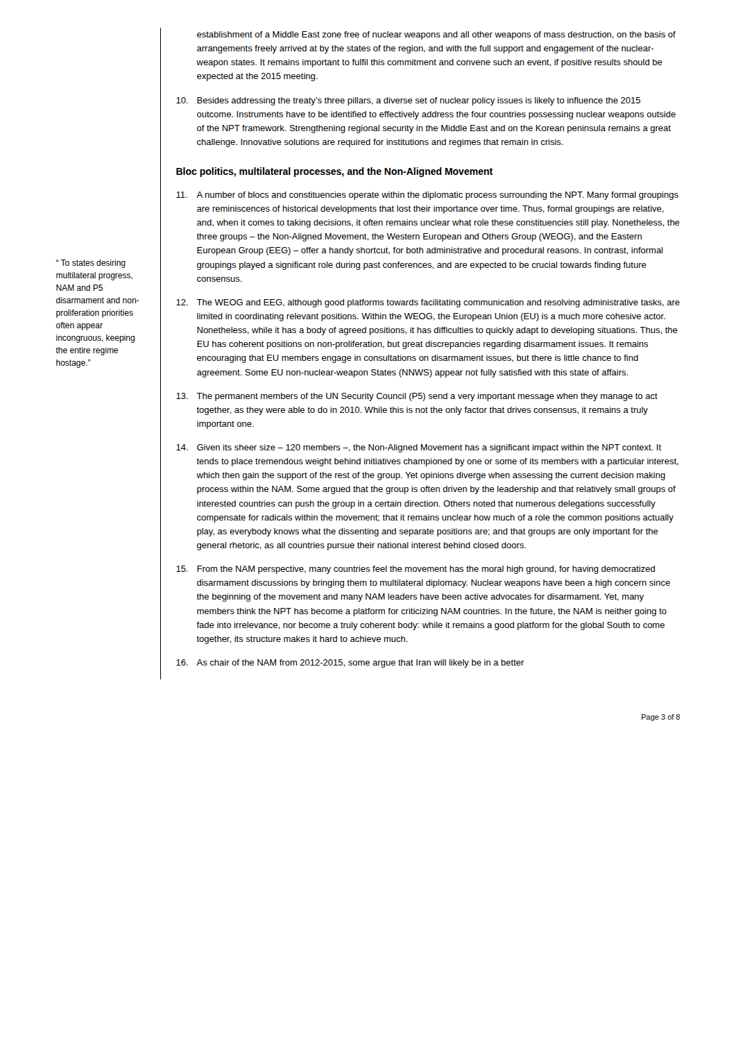“ To states desiring multilateral progress, NAM and P5 disarmament and non-proliferation priorities often appear incongruous, keeping the entire regime hostage.”
establishment of a Middle East zone free of nuclear weapons and all other weapons of mass destruction, on the basis of arrangements freely arrived at by the states of the region, and with the full support and engagement of the nuclear-weapon states. It remains important to fulfil this commitment and convene such an event, if positive results should be expected at the 2015 meeting.
10. Besides addressing the treaty’s three pillars, a diverse set of nuclear policy issues is likely to influence the 2015 outcome. Instruments have to be identified to effectively address the four countries possessing nuclear weapons outside of the NPT framework. Strengthening regional security in the Middle East and on the Korean peninsula remains a great challenge. Innovative solutions are required for institutions and regimes that remain in crisis.
Bloc politics, multilateral processes, and the Non-Aligned Movement
11. A number of blocs and constituencies operate within the diplomatic process surrounding the NPT. Many formal groupings are reminiscences of historical developments that lost their importance over time. Thus, formal groupings are relative, and, when it comes to taking decisions, it often remains unclear what role these constituencies still play. Nonetheless, the three groups – the Non-Aligned Movement, the Western European and Others Group (WEOG), and the Eastern European Group (EEG) – offer a handy shortcut, for both administrative and procedural reasons. In contrast, informal groupings played a significant role during past conferences, and are expected to be crucial towards finding future consensus.
12. The WEOG and EEG, although good platforms towards facilitating communication and resolving administrative tasks, are limited in coordinating relevant positions. Within the WEOG, the European Union (EU) is a much more cohesive actor. Nonetheless, while it has a body of agreed positions, it has difficulties to quickly adapt to developing situations. Thus, the EU has coherent positions on non-proliferation, but great discrepancies regarding disarmament issues. It remains encouraging that EU members engage in consultations on disarmament issues, but there is little chance to find agreement. Some EU non-nuclear-weapon States (NNWS) appear not fully satisfied with this state of affairs.
13. The permanent members of the UN Security Council (P5) send a very important message when they manage to act together, as they were able to do in 2010. While this is not the only factor that drives consensus, it remains a truly important one.
14. Given its sheer size – 120 members –, the Non-Aligned Movement has a significant impact within the NPT context. It tends to place tremendous weight behind initiatives championed by one or some of its members with a particular interest, which then gain the support of the rest of the group. Yet opinions diverge when assessing the current decision making process within the NAM. Some argued that the group is often driven by the leadership and that relatively small groups of interested countries can push the group in a certain direction. Others noted that numerous delegations successfully compensate for radicals within the movement; that it remains unclear how much of a role the common positions actually play, as everybody knows what the dissenting and separate positions are; and that groups are only important for the general rhetoric, as all countries pursue their national interest behind closed doors.
15. From the NAM perspective, many countries feel the movement has the moral high ground, for having democratized disarmament discussions by bringing them to multilateral diplomacy. Nuclear weapons have been a high concern since the beginning of the movement and many NAM leaders have been active advocates for disarmament. Yet, many members think the NPT has become a platform for criticizing NAM countries. In the future, the NAM is neither going to fade into irrelevance, nor become a truly coherent body: while it remains a good platform for the global South to come together, its structure makes it hard to achieve much.
16. As chair of the NAM from 2012-2015, some argue that Iran will likely be in a better
Page 3 of 8